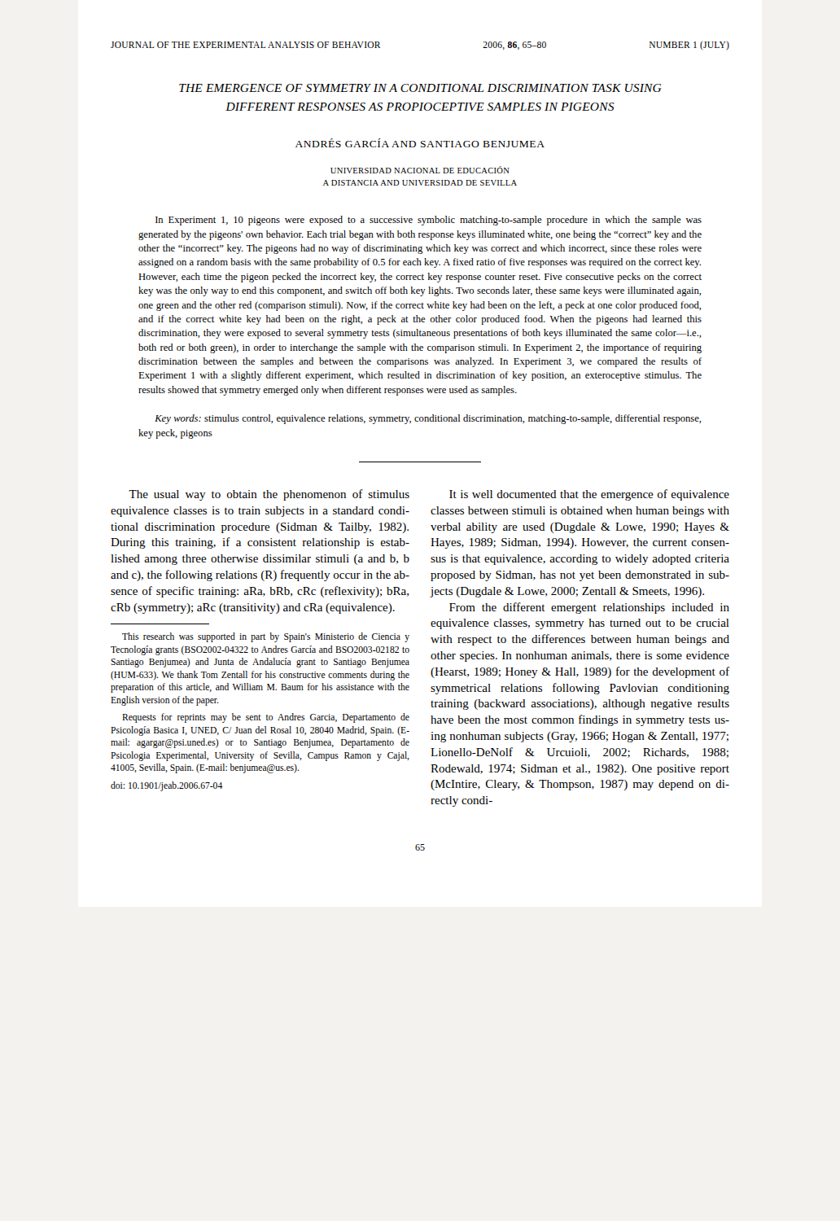Journal of the Experimental Analysis of Behavior 2006, 86, 65–80 Number 1 (July)
The Emergence of Symmetry in a Conditional Discrimination Task Using
Different Responses as Propioceptive Samples in Pigeons
Andrés García and Santiago Benjumea
Universidad Nacional de Educación
a Distancia and Universidad de Sevilla
In Experiment 1, 10 pigeons were exposed to a successive symbolic matching-to-sample procedure in which the sample was generated by the pigeons' own behavior. Each trial began with both response keys illuminated white, one being the “correct” key and the other the “incorrect” key. The pigeons had no way of discriminating which key was correct and which incorrect, since these roles were assigned on a random basis with the same probability of 0.5 for each key. A fixed ratio of five responses was required on the correct key. However, each time the pigeon pecked the incorrect key, the correct key response counter reset. Five consecutive pecks on the correct key was the only way to end this component, and switch off both key lights. Two seconds later, these same keys were illuminated again, one green and the other red (comparison stimuli). Now, if the correct white key had been on the left, a peck at one color produced food, and if the correct white key had been on the right, a peck at the other color produced food. When the pigeons had learned this discrimination, they were exposed to several symmetry tests (simultaneous presentations of both keys illuminated the same color—i.e., both red or both green), in order to interchange the sample with the comparison stimuli. In Experiment 2, the importance of requiring discrimination between the samples and between the comparisons was analyzed. In Experiment 3, we compared the results of Experiment 1 with a slightly different experiment, which resulted in discrimination of key position, an exteroceptive stimulus. The results showed that symmetry emerged only when different responses were used as samples.
Key words: stimulus control, equivalence relations, symmetry, conditional discrimination, matching-to-sample, differential response, key peck, pigeons
The usual way to obtain the phenomenon of stimulus equivalence classes is to train subjects in a standard conditional discrimination procedure (Sidman & Tailby, 1982). During this training, if a consistent relationship is established among three otherwise dissimilar stimuli (a and b, b and c), the following relations (R) frequently occur in the absence of specific training: aRa, bRb, cRc (reflexivity); bRa, cRb (symmetry); aRc (transitivity) and cRa (equivalence).
This research was supported in part by Spain's Ministerio de Ciencia y Tecnología grants (BSO2002-04322 to Andres García and BSO2003-02182 to Santiago Benjumea) and Junta de Andalucía grant to Santiago Benjumea (HUM-633). We thank Tom Zentall for his constructive comments during the preparation of this article, and William M. Baum for his assistance with the English version of the paper.
Requests for reprints may be sent to Andres Garcia, Departamento de Psicología Basica I, UNED, C/ Juan del Rosal 10, 28040 Madrid, Spain. (E-mail: agargar@psi.uned.es) or to Santiago Benjumea, Departamento de Psicologia Experimental, University of Sevilla, Campus Ramon y Cajal, 41005, Sevilla, Spain. (E-mail: benjumea@us.es).
doi: 10.1901/jeab.2006.67-04
It is well documented that the emergence of equivalence classes between stimuli is obtained when human beings with verbal ability are used (Dugdale & Lowe, 1990; Hayes & Hayes, 1989; Sidman, 1994). However, the current consensus is that equivalence, according to widely adopted criteria proposed by Sidman, has not yet been demonstrated in subjects (Dugdale & Lowe, 2000; Zentall & Smeets, 1996).
From the different emergent relationships included in equivalence classes, symmetry has turned out to be crucial with respect to the differences between human beings and other species. In nonhuman animals, there is some evidence (Hearst, 1989; Honey & Hall, 1989) for the development of symmetrical relations following Pavlovian conditioning training (backward associations), although negative results have been the most common findings in symmetry tests using nonhuman subjects (Gray, 1966; Hogan & Zentall, 1977; Lionello-DeNolf & Urcuioli, 2002; Richards, 1988; Rodewald, 1974; Sidman et al., 1982). One positive report (McIntire, Cleary, & Thompson, 1987) may depend on directly condi-
65